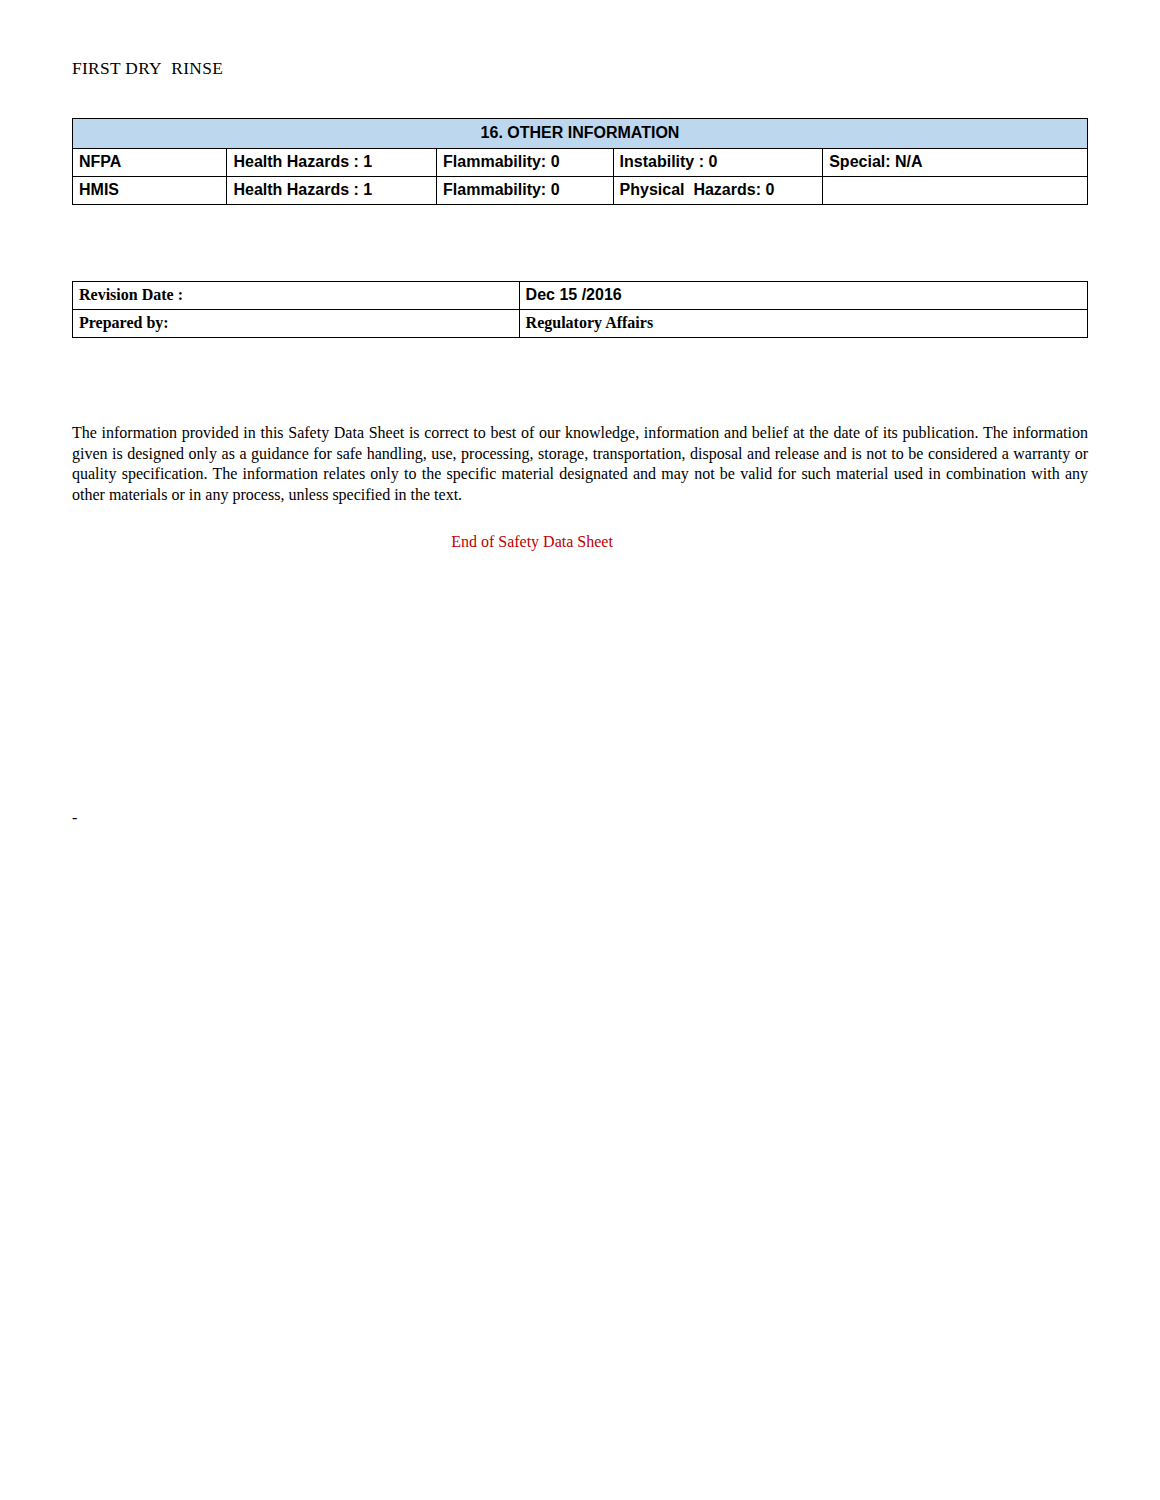FIRST DRY RINSE
| 16. OTHER INFORMATION |
| NFPA | Health Hazards : 1 | Flammability: 0 | Instability : 0 | Special: N/A |
| HMIS | Health Hazards : 1 | Flammability: 0 | Physical Hazards: 0 | |
| Revision Date : | Dec 15 /2016 |
| Prepared by: | Regulatory Affairs |
The information provided in this Safety Data Sheet is correct to best of our knowledge, information and belief at the date of its publication. The information given is designed only as a guidance for safe handling, use, processing, storage, transportation, disposal and release and is not to be considered a warranty or quality specification. The information relates only to the specific material designated and may not be valid for such material used in combination with any other materials or in any process, unless specified in the text.
End of Safety Data Sheet
-